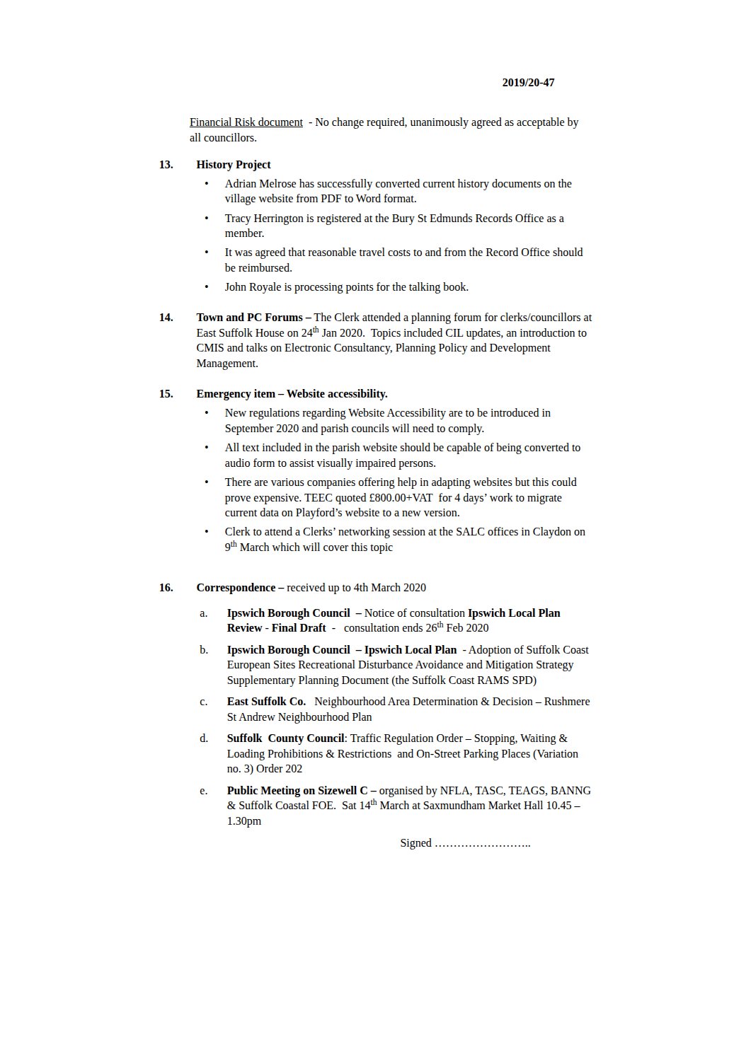2019/20-47
Financial Risk document - No change required, unanimously agreed as acceptable by all councillors.
13. History Project
Adrian Melrose has successfully converted current history documents on the village website from PDF to Word format.
Tracy Herrington is registered at the Bury St Edmunds Records Office as a member.
It was agreed that reasonable travel costs to and from the Record Office should be reimbursed.
John Royale is processing points for the talking book.
14. Town and PC Forums – The Clerk attended a planning forum for clerks/councillors at East Suffolk House on 24th Jan 2020. Topics included CIL updates, an introduction to CMIS and talks on Electronic Consultancy, Planning Policy and Development Management.
15. Emergency item – Website accessibility.
New regulations regarding Website Accessibility are to be introduced in September 2020 and parish councils will need to comply.
All text included in the parish website should be capable of being converted to audio form to assist visually impaired persons.
There are various companies offering help in adapting websites but this could prove expensive. TEEC quoted £800.00+VAT for 4 days’ work to migrate current data on Playford’s website to a new version.
Clerk to attend a Clerks’ networking session at the SALC offices in Claydon on 9th March which will cover this topic
16. Correspondence – received up to 4th March 2020
a. Ipswich Borough Council – Notice of consultation Ipswich Local Plan Review - Final Draft - consultation ends 26th Feb 2020
b. Ipswich Borough Council – Ipswich Local Plan - Adoption of Suffolk Coast European Sites Recreational Disturbance Avoidance and Mitigation Strategy Supplementary Planning Document (the Suffolk Coast RAMS SPD)
c. East Suffolk Co. Neighbourhood Area Determination & Decision – Rushmere St Andrew Neighbourhood Plan
d. Suffolk County Council: Traffic Regulation Order – Stopping, Waiting & Loading Prohibitions & Restrictions and On-Street Parking Places (Variation no. 3) Order 202
e. Public Meeting on Sizewell C – organised by NFLA, TASC, TEAGS, BANNG & Suffolk Coastal FOE. Sat 14th March at Saxmundham Market Hall 10.45 – 1.30pm
Signed ……………………..